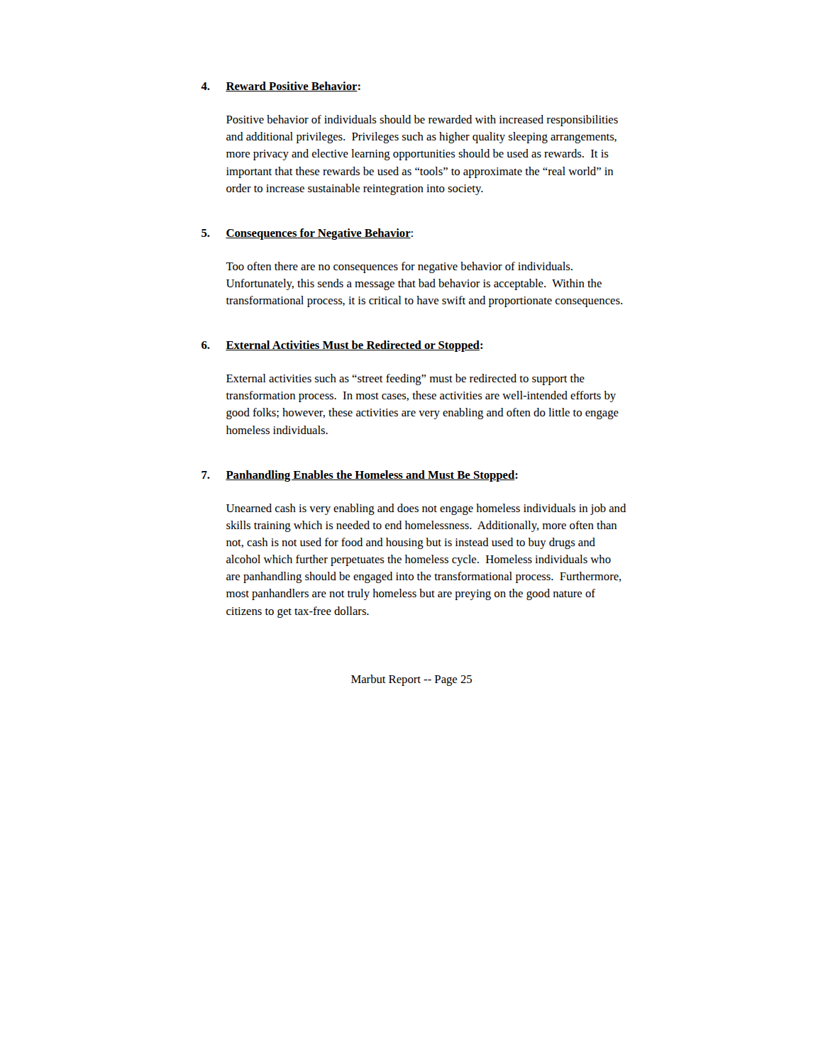4. Reward Positive Behavior:
Positive behavior of individuals should be rewarded with increased responsibilities and additional privileges. Privileges such as higher quality sleeping arrangements, more privacy and elective learning opportunities should be used as rewards. It is important that these rewards be used as “tools” to approximate the “real world” in order to increase sustainable reintegration into society.
5. Consequences for Negative Behavior:
Too often there are no consequences for negative behavior of individuals. Unfortunately, this sends a message that bad behavior is acceptable. Within the transformational process, it is critical to have swift and proportionate consequences.
6. External Activities Must be Redirected or Stopped:
External activities such as “street feeding” must be redirected to support the transformation process. In most cases, these activities are well-intended efforts by good folks; however, these activities are very enabling and often do little to engage homeless individuals.
7. Panhandling Enables the Homeless and Must Be Stopped:
Unearned cash is very enabling and does not engage homeless individuals in job and skills training which is needed to end homelessness. Additionally, more often than not, cash is not used for food and housing but is instead used to buy drugs and alcohol which further perpetuates the homeless cycle. Homeless individuals who are panhandling should be engaged into the transformational process. Furthermore, most panhandlers are not truly homeless but are preying on the good nature of citizens to get tax-free dollars.
Marbut Report -- Page 25